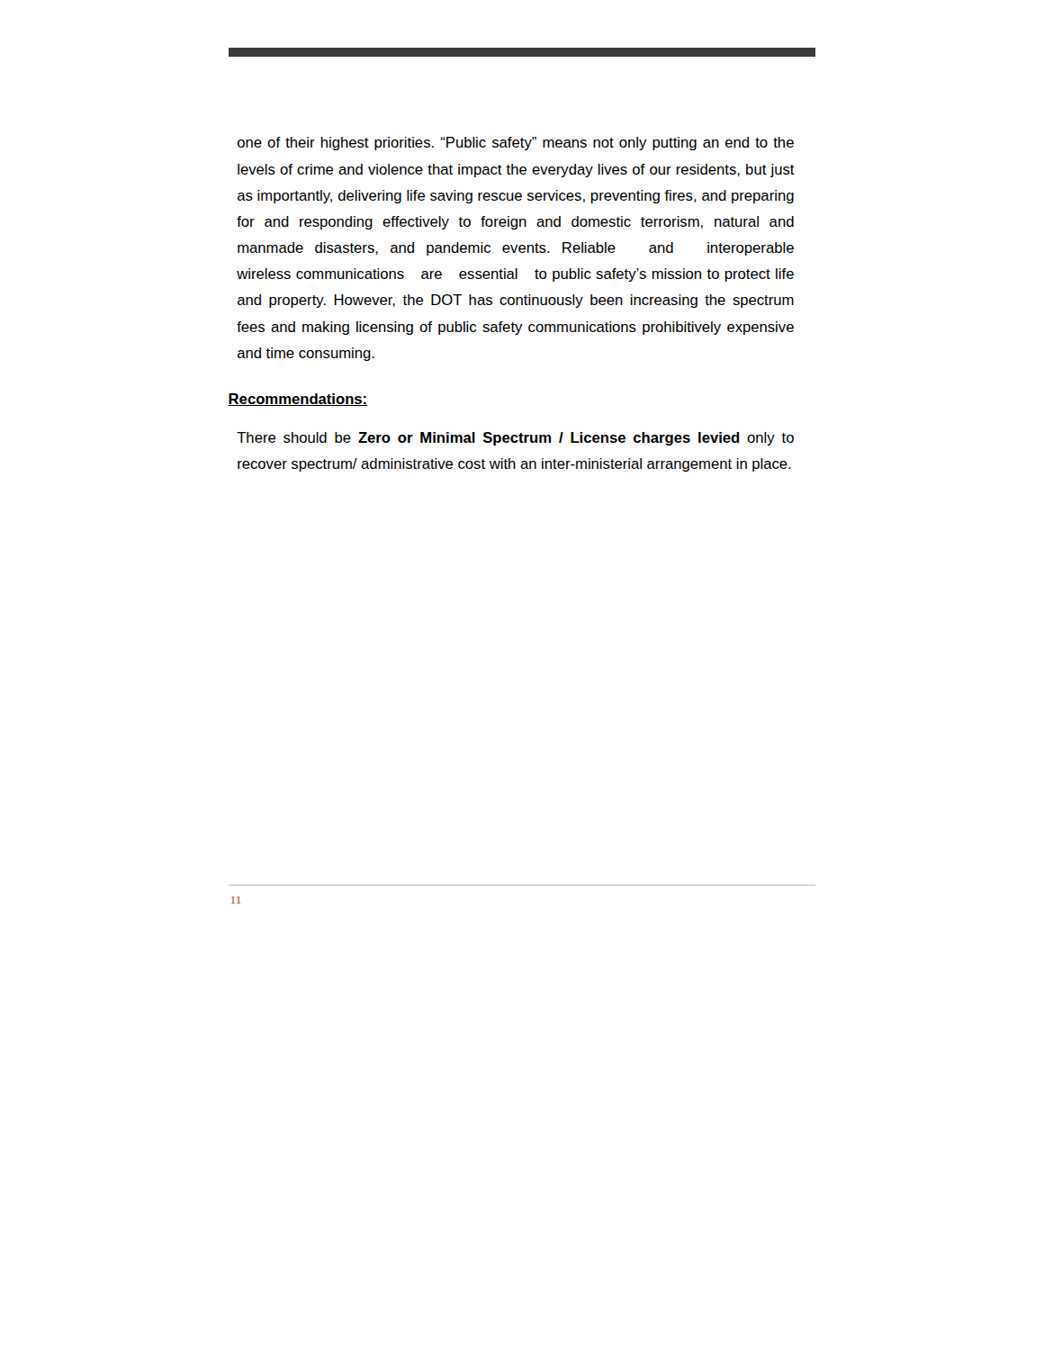one of their highest priorities. “Public safety” means not only putting an end to the levels of crime and violence that impact the everyday lives of our residents, but just as importantly, delivering life saving rescue services, preventing fires, and preparing for and responding effectively to foreign and domestic terrorism, natural and manmade disasters, and pandemic events. Reliable and interoperable wireless communications are essential to public safety’s mission to protect life and property. However, the DOT has continuously been increasing the spectrum fees and making licensing of public safety communications prohibitively expensive and time consuming.
Recommendations:
There should be Zero or Minimal Spectrum / License charges levied only to recover spectrum/ administrative cost with an inter-ministerial arrangement in place.
11